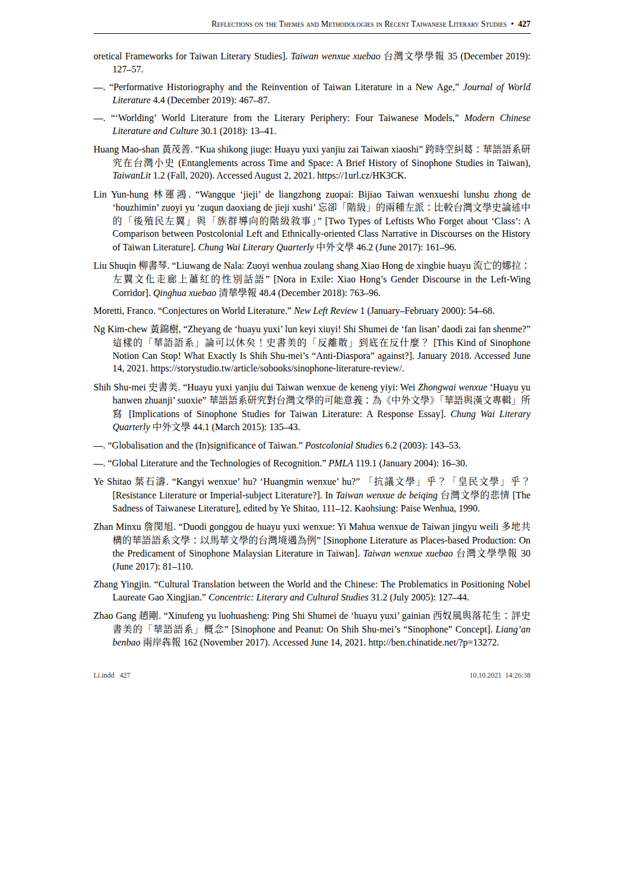Reflections on the Themes and Methodologies in Recent Taiwanese Literary Studies • 427
oretical Frameworks for Taiwan Literary Studies]. Taiwan wenxue xuebao 台灣文學學報 35 (December 2019): 127–57.
—. “Performative Historiography and the Reinvention of Taiwan Literature in a New Age,” Journal of World Literature 4.4 (December 2019): 467–87.
—. “‘Worlding’ World Literature from the Literary Periphery: Four Taiwanese Models,” Modern Chinese Literature and Culture 30.1 (2018): 13–41.
Huang Mao-shan 黃茂善. “Kua shikong jiuge: Huayu yuxi yanjiu zai Taiwan xiaoshi” 跨時空糾葛：華語語系研究在台灣小史 (Entanglements across Time and Space: A Brief History of Sinophone Studies in Taiwan), TaiwanLit 1.2 (Fall, 2020). Accessed August 2, 2021. https://1url.cz/HK3CK.
Lin Yun-hung 林運鴻. “Wangque ‘jieji’ de liangzhong zuopai: Bijiao Taiwan wenxueshi lunshu zhong de ‘houzhimin’ zuoyi yu ‘zuqun daoxiang de jieji xushi’ 忘卻「階級」的兩種左派：比較台灣文學史論述中的「後殖民左翼」與「族群導向的階級敘事」” [Two Types of Leftists Who Forget about ‘Class’: A Comparison between Postcolonial Left and Ethnically-oriented Class Narrative in Discourses on the History of Taiwan Literature]. Chung Wai Literary Quarterly 中外文學 46.2 (June 2017): 161–96.
Liu Shuqin 柳書琴. “Liuwang de Nala: Zuoyi wenhua zoulang shang Xiao Hong de xingbie huayu 流亡的娜拉：左翼文化走廊上蕭紅的性別話語” [Nora in Exile: Xiao Hong’s Gender Discourse in the Left-Wing Corridor]. Qinghua xuebao 清華學報 48.4 (December 2018): 763–96.
Moretti, Franco. “Conjectures on World Literature.” New Left Review 1 (January–February 2000): 54–68.
Ng Kim-chew 黃錦樹, “Zheyang de ‘huayu yuxi’ lun keyi xiuyi! Shi Shumei de ‘fan lisan’ daodi zai fan shenme?” 這樣的「華語語系」論可以休矣！史書美的「反離散」到底在反什麼？ [This Kind of Sinophone Notion Can Stop! What Exactly Is Shih Shu-mei’s “Anti-Diaspora” against?]. January 2018. Accessed June 14, 2021. https://storystudio.tw/article/sobooks/sinophone-literature-review/.
Shih Shu-mei 史書美. “Huayu yuxi yanjiu dui Taiwan wenxue de keneng yiyi: Wei Zhongwai wenxue ‘Huayu yu hanwen zhuanji’ suoxie” 華語語系研究對台灣文學的可能意義：為《中外文學》「華語與漢文專輯」所寫 [Implications of Sinophone Studies for Taiwan Literature: A Response Essay]. Chung Wai Literary Quarterly 中外文學 44.1 (March 2015): 135–43.
—. “Globalisation and the (In)significance of Taiwan.” Postcolonial Studies 6.2 (2003): 143–53.
—. “Global Literature and the Technologies of Recognition.” PMLA 119.1 (January 2004): 16–30.
Ye Shitao 葉石濤. “Kangyi wenxue’ hu? ‘Huangmin wenxue’ hu?” 「抗議文學」乎？「皇民文學」乎？ [Resistance Literature or Imperial-subject Literature?]. In Taiwan wenxue de beiqing 台灣文學的悲情 [The Sadness of Taiwanese Literature], edited by Ye Shitao, 111–12. Kaohsiung: Paise Wenhua, 1990.
Zhan Minxu 詹閔旭. “Duodi gonggou de huayu yuxi wenxue: Yi Mahua wenxue de Taiwan jingyu weili 多地共構的華語語系文學：以馬華文學的台灣境遇為例” [Sinophone Literature as Places-based Production: On the Predicament of Sinophone Malaysian Literature in Taiwan]. Taiwan wenxue xuebao 台灣文學學報 30 (June 2017): 81–110.
Zhang Yingjin. “Cultural Translation between the World and the Chinese: The Problematics in Positioning Nobel Laureate Gao Xingjian.” Concentric: Literary and Cultural Studies 31.2 (July 2005): 127–44.
Zhao Gang 趙剛. “Xinufeng yu luohuasheng: Ping Shi Shumei de ‘huayu yuxi’ gainian 西奴風與落花生：評史書美的「華語語系」概念” [Sinophone and Peanut: On Shih Shu-mei’s “Sinophone” Concept]. Liang’an benbao 兩岸犇報 162 (November 2017). Accessed June 14, 2021. http://ben.chinatide.net/?p=13272.
Li.indd 427 10.10.2021 14:26:38